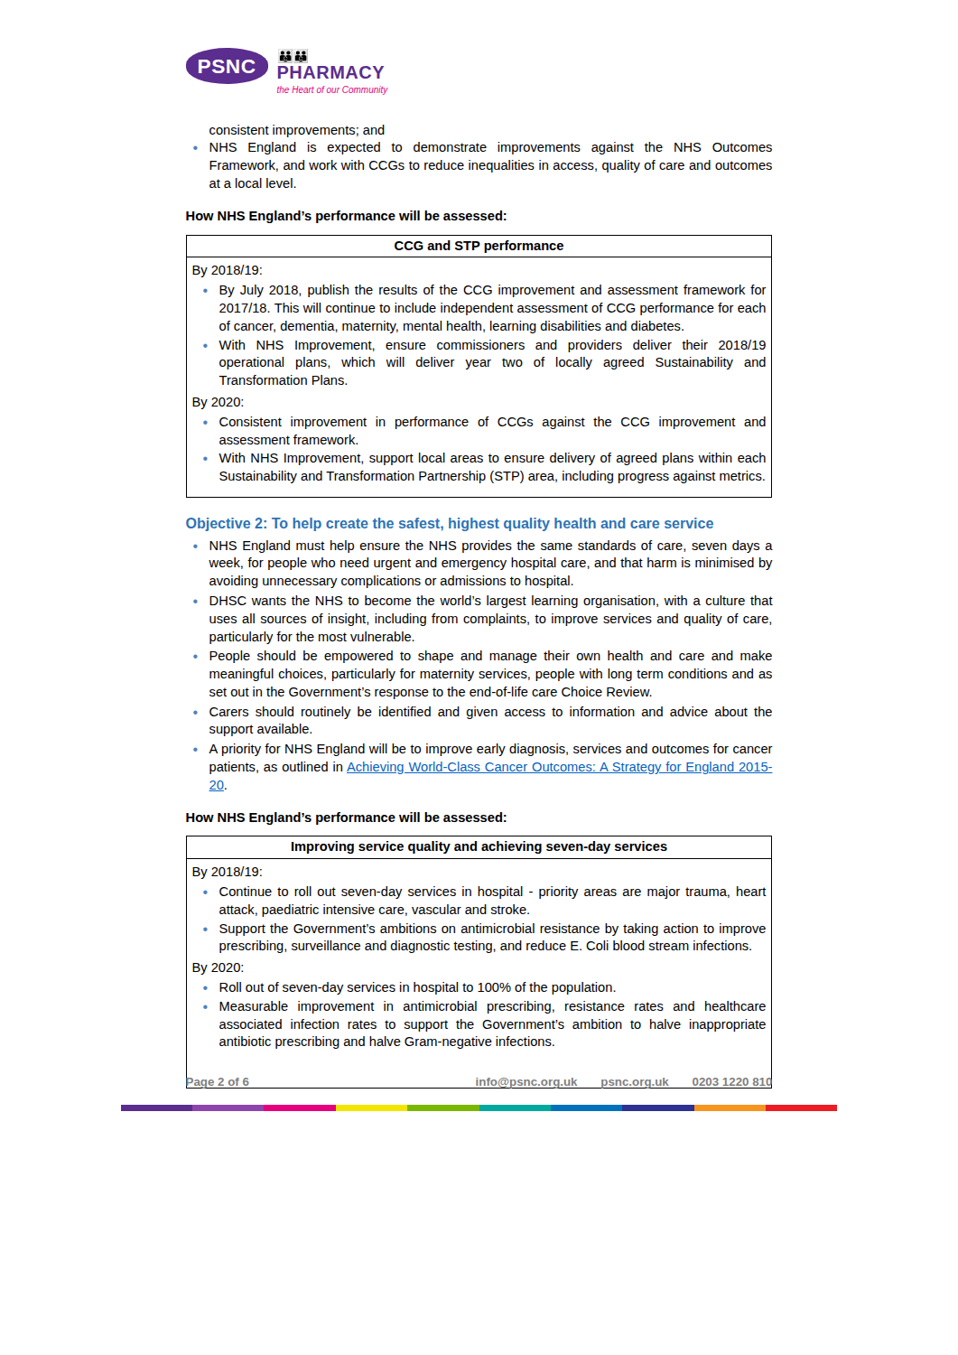PSNC 👪👪
PHARMACY
the Heart of our Community
consistent improvements; and
NHS England is expected to demonstrate improvements against the NHS Outcomes Framework, and work with CCGs to reduce inequalities in access, quality of care and outcomes at a local level.
How NHS England’s performance will be assessed:
| CCG and STP performance |
| By 2018/19: By July 2018, publish the results of the CCG improvement and assessment framework for 2017/18. This will continue to include independent assessment of CCG performance for each of cancer, dementia, maternity, mental health, learning disabilities and diabetes. With NHS Improvement, ensure commissioners and providers deliver their 2018/19 operational plans, which will deliver year two of locally agreed Sustainability and Transformation Plans. By 2020: Consistent improvement in performance of CCGs against the CCG improvement and assessment framework. With NHS Improvement, support local areas to ensure delivery of agreed plans within each Sustainability and Transformation Partnership (STP) area, including progress against metrics. |
Objective 2: To help create the safest, highest quality health and care service
NHS England must help ensure the NHS provides the same standards of care, seven days a week, for people who need urgent and emergency hospital care, and that harm is minimised by avoiding unnecessary complications or admissions to hospital.
DHSC wants the NHS to become the world’s largest learning organisation, with a culture that uses all sources of insight, including from complaints, to improve services and quality of care, particularly for the most vulnerable.
People should be empowered to shape and manage their own health and care and make meaningful choices, particularly for maternity services, people with long term conditions and as set out in the Government’s response to the end-of-life care Choice Review.
Carers should routinely be identified and given access to information and advice about the support available.
A priority for NHS England will be to improve early diagnosis, services and outcomes for cancer patients, as outlined in Achieving World-Class Cancer Outcomes: A Strategy for England 2015-20.
How NHS England’s performance will be assessed:
| Improving service quality and achieving seven-day services |
| By 2018/19: Continue to roll out seven-day services in hospital - priority areas are major trauma, heart attack, paediatric intensive care, vascular and stroke. Support the Government’s ambitions on antimicrobial resistance by taking action to improve prescribing, surveillance and diagnostic testing, and reduce E. Coli blood stream infections. By 2020: Roll out of seven-day services in hospital to 100% of the population. Measurable improvement in antimicrobial prescribing, resistance rates and healthcare associated infection rates to support the Government’s ambition to halve inappropriate antibiotic prescribing and halve Gram-negative infections. |
Page 2 of 6
info@psnc.org.uk psnc.org.uk 0203 1220 810